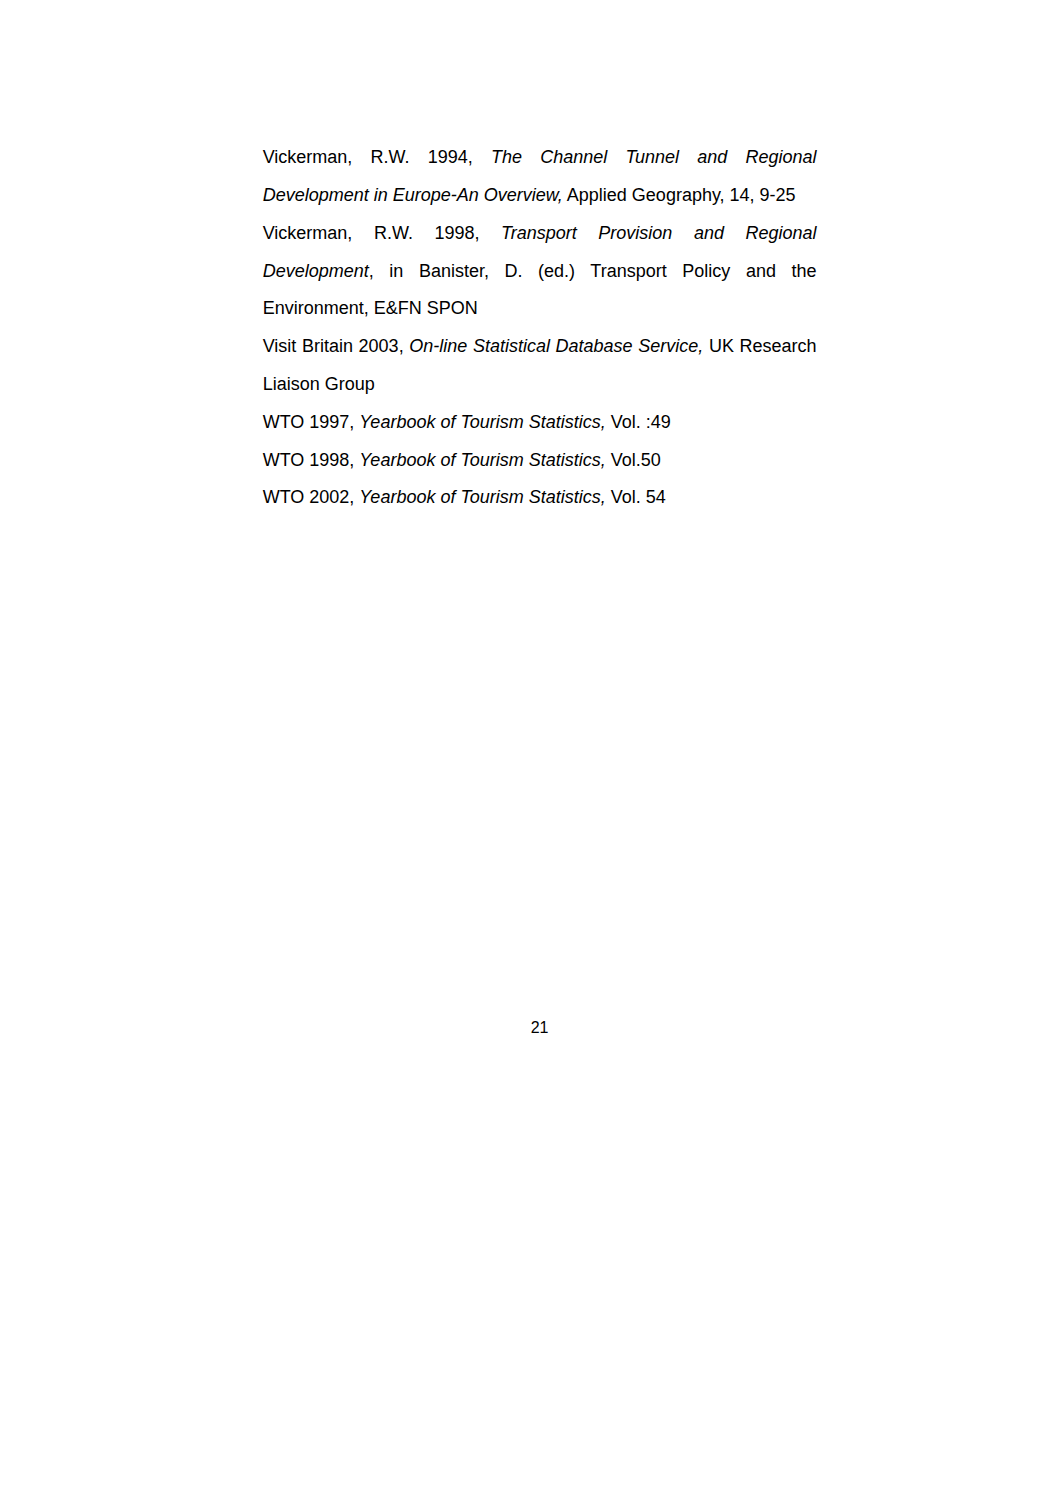Vickerman, R.W. 1994, The Channel Tunnel and Regional Development in Europe-An Overview, Applied Geography, 14, 9-25
Vickerman, R.W. 1998, Transport Provision and Regional Development, in Banister, D. (ed.) Transport Policy and the Environment, E&FN SPON
Visit Britain 2003, On-line Statistical Database Service, UK Research Liaison Group
WTO 1997, Yearbook of Tourism Statistics, Vol. :49
WTO 1998, Yearbook of Tourism Statistics, Vol.50
WTO 2002, Yearbook of Tourism Statistics, Vol. 54
21